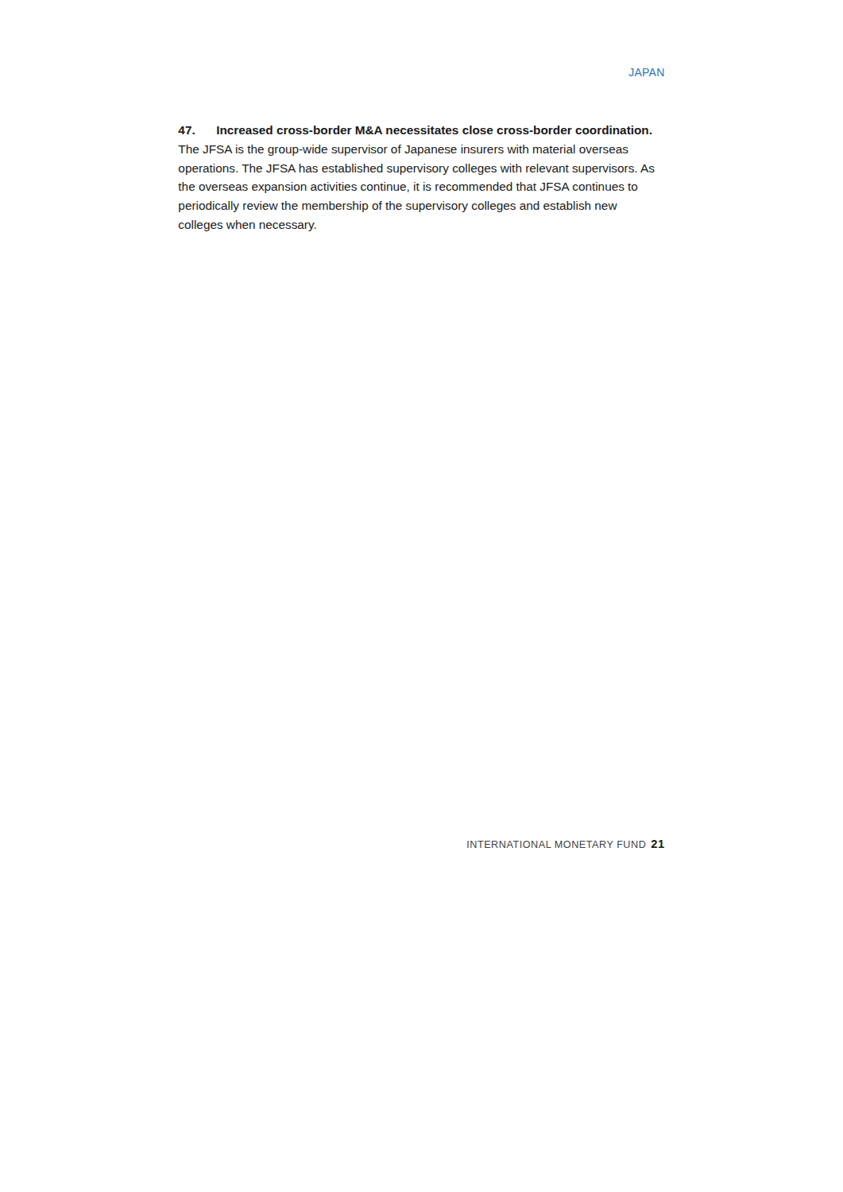JAPAN
47. Increased cross-border M&A necessitates close cross-border coordination. The JFSA is the group-wide supervisor of Japanese insurers with material overseas operations. The JFSA has established supervisory colleges with relevant supervisors. As the overseas expansion activities continue, it is recommended that JFSA continues to periodically review the membership of the supervisory colleges and establish new colleges when necessary.
International Monetary Fund 21